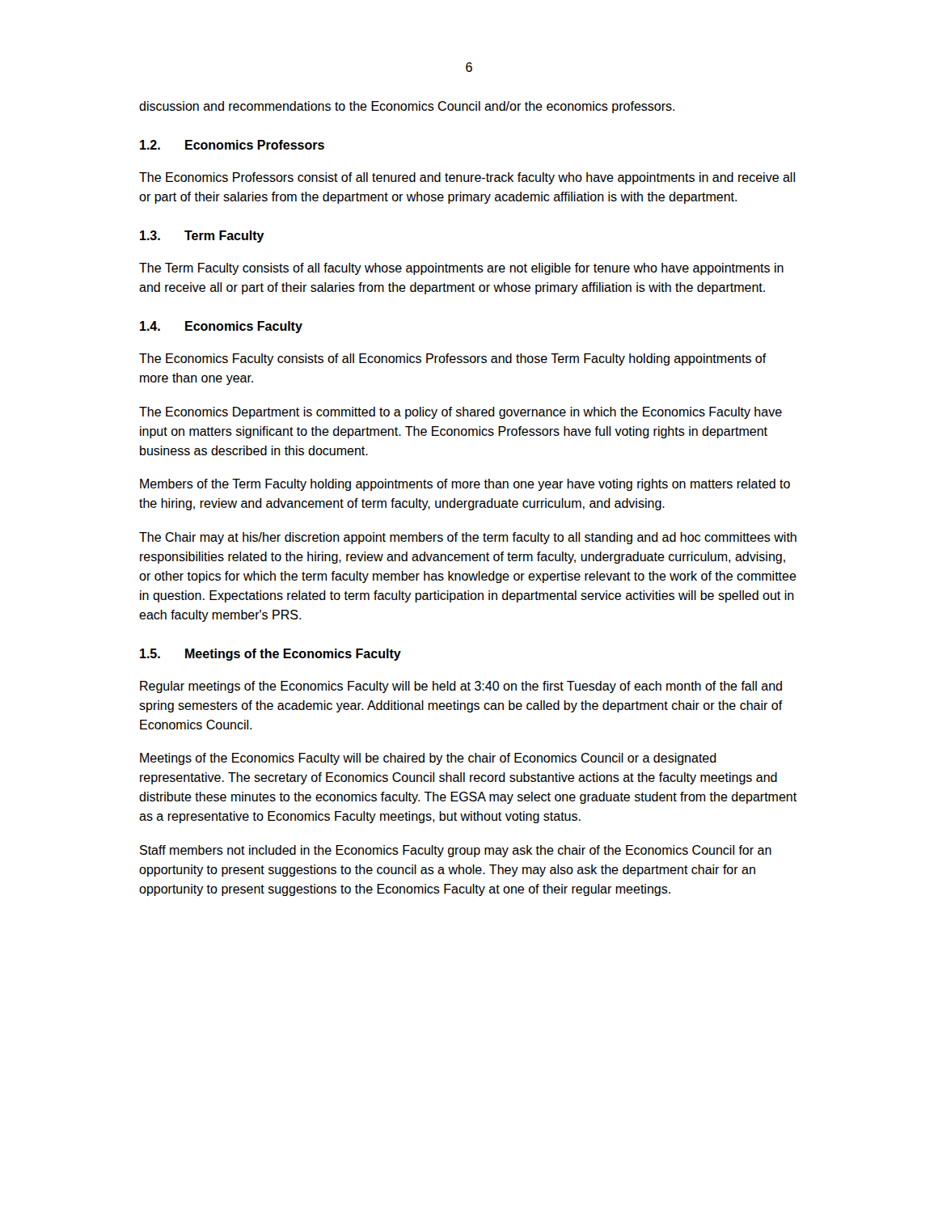6
discussion and recommendations to the Economics Council and/or the economics professors.
1.2. Economics Professors
The Economics Professors consist of all tenured and tenure-track faculty who have appointments in and receive all or part of their salaries from the department or whose primary academic affiliation is with the department.
1.3. Term Faculty
The Term Faculty consists of all faculty whose appointments are not eligible for tenure who have appointments in and receive all or part of their salaries from the department or whose primary affiliation is with the department.
1.4. Economics Faculty
The Economics Faculty consists of all Economics Professors and those Term Faculty holding appointments of more than one year.
The Economics Department is committed to a policy of shared governance in which the Economics Faculty have input on matters significant to the department. The Economics Professors have full voting rights in department business as described in this document.
Members of the Term Faculty holding appointments of more than one year have voting rights on matters related to the hiring, review and advancement of term faculty, undergraduate curriculum, and advising.
The Chair may at his/her discretion appoint members of the term faculty to all standing and ad hoc committees with responsibilities related to the hiring, review and advancement of term faculty, undergraduate curriculum, advising, or other topics for which the term faculty member has knowledge or expertise relevant to the work of the committee in question. Expectations related to term faculty participation in departmental service activities will be spelled out in each faculty member's PRS.
1.5. Meetings of the Economics Faculty
Regular meetings of the Economics Faculty will be held at 3:40 on the first Tuesday of each month of the fall and spring semesters of the academic year. Additional meetings can be called by the department chair or the chair of Economics Council.
Meetings of the Economics Faculty will be chaired by the chair of Economics Council or a designated representative. The secretary of Economics Council shall record substantive actions at the faculty meetings and distribute these minutes to the economics faculty. The EGSA may select one graduate student from the department as a representative to Economics Faculty meetings, but without voting status.
Staff members not included in the Economics Faculty group may ask the chair of the Economics Council for an opportunity to present suggestions to the council as a whole. They may also ask the department chair for an opportunity to present suggestions to the Economics Faculty at one of their regular meetings.